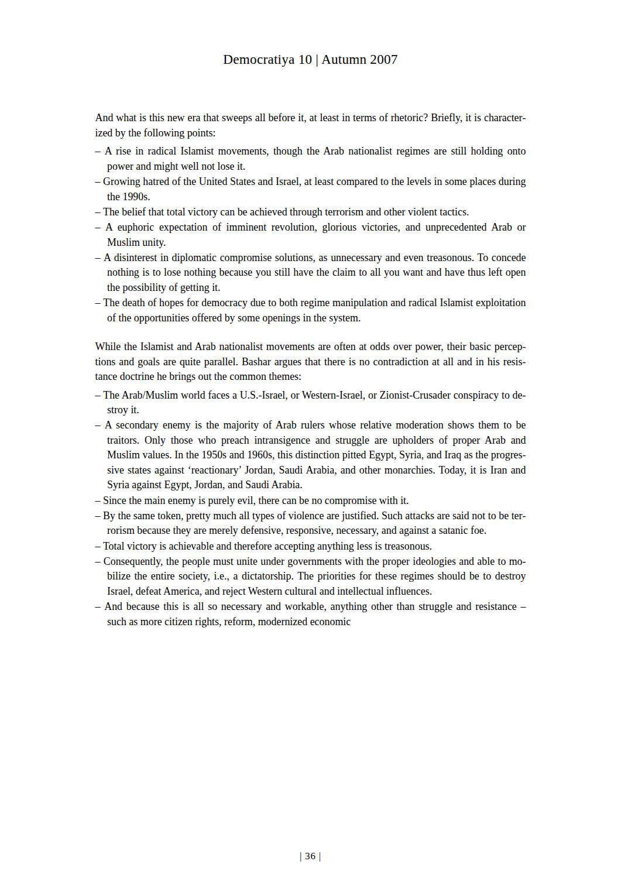Democratiya 10 | Autumn 2007
And what is this new era that sweeps all before it, at least in terms of rhetoric? Briefly, it is characterized by the following points:
A rise in radical Islamist movements, though the Arab nationalist regimes are still holding onto power and might well not lose it.
Growing hatred of the United States and Israel, at least compared to the levels in some places during the 1990s.
The belief that total victory can be achieved through terrorism and other violent tactics.
A euphoric expectation of imminent revolution, glorious victories, and unprecedented Arab or Muslim unity.
A disinterest in diplomatic compromise solutions, as unnecessary and even treasonous. To concede nothing is to lose nothing because you still have the claim to all you want and have thus left open the possibility of getting it.
The death of hopes for democracy due to both regime manipulation and radical Islamist exploitation of the opportunities offered by some openings in the system.
While the Islamist and Arab nationalist movements are often at odds over power, their basic perceptions and goals are quite parallel. Bashar argues that there is no contradiction at all and in his resistance doctrine he brings out the common themes:
The Arab/Muslim world faces a U.S.-Israel, or Western-Israel, or Zionist-Crusader conspiracy to destroy it.
A secondary enemy is the majority of Arab rulers whose relative moderation shows them to be traitors. Only those who preach intransigence and struggle are upholders of proper Arab and Muslim values. In the 1950s and 1960s, this distinction pitted Egypt, Syria, and Iraq as the progressive states against ‘reactionary’ Jordan, Saudi Arabia, and other monarchies. Today, it is Iran and Syria against Egypt, Jordan, and Saudi Arabia.
Since the main enemy is purely evil, there can be no compromise with it.
By the same token, pretty much all types of violence are justified. Such attacks are said not to be terrorism because they are merely defensive, responsive, necessary, and against a satanic foe.
Total victory is achievable and therefore accepting anything less is treasonous.
Consequently, the people must unite under governments with the proper ideologies and able to mobilize the entire society, i.e., a dictatorship. The priorities for these regimes should be to destroy Israel, defeat America, and reject Western cultural and intellectual influences.
And because this is all so necessary and workable, anything other than struggle and resistance – such as more citizen rights, reform, modernized economic
| 36 |